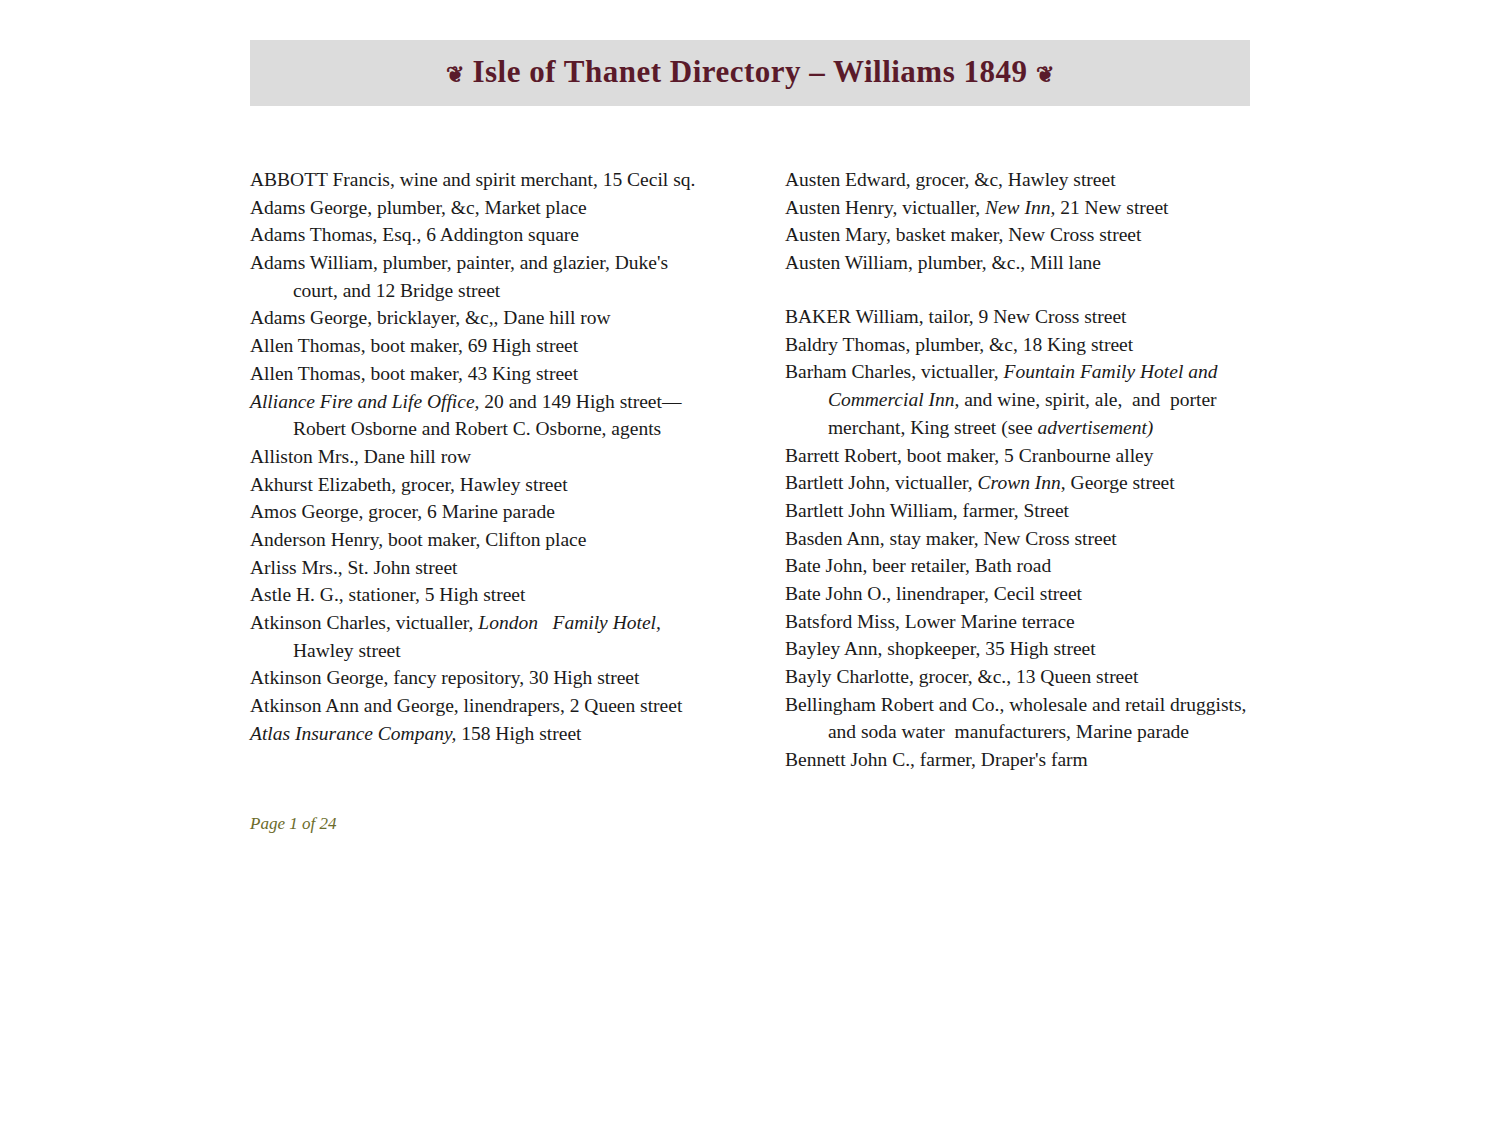❦ Isle of Thanet Directory – Williams 1849 ❦
ABBOTT Francis, wine and spirit merchant, 15 Cecil sq.
Adams George, plumber, &c, Market place
Adams Thomas, Esq., 6 Addington square
Adams William, plumber, painter, and glazier, Duke's court, and 12 Bridge street
Adams George, bricklayer, &c,, Dane hill row
Allen Thomas, boot maker, 69 High street
Allen Thomas, boot maker, 43 King street
Alliance Fire and Life Office, 20 and 149 High street— Robert Osborne and Robert C. Osborne, agents
Alliston Mrs., Dane hill row
Akhurst Elizabeth, grocer, Hawley street
Amos George, grocer, 6 Marine parade
Anderson Henry, boot maker, Clifton place
Arliss Mrs., St. John street
Astle H. G., stationer, 5 High street
Atkinson Charles, victualler, London Family Hotel, Hawley street
Atkinson George, fancy repository, 30 High street
Atkinson Ann and George, linendrapers, 2 Queen street
Atlas Insurance Company, 158 High street
Austen Edward, grocer, &c, Hawley street
Austen Henry, victualler, New Inn, 21 New street
Austen Mary, basket maker, New Cross street
Austen William, plumber, &c., Mill lane
BAKER William, tailor, 9 New Cross street
Baldry Thomas, plumber, &c, 18 King street
Barham Charles, victualler, Fountain Family Hotel and Commercial Inn, and wine, spirit, ale, and porter merchant, King street (see advertisement)
Barrett Robert, boot maker, 5 Cranbourne alley
Bartlett John, victualler, Crown Inn, George street
Bartlett John William, farmer, Street
Basden Ann, stay maker, New Cross street
Bate John, beer retailer, Bath road
Bate John O., linendraper, Cecil street
Batsford Miss, Lower Marine terrace
Bayley Ann, shopkeeper, 35 High street
Bayly Charlotte, grocer, &c., 13 Queen street
Bellingham Robert and Co., wholesale and retail druggists, and soda water manufacturers, Marine parade
Bennett John C., farmer, Draper's farm
Page 1 of 24